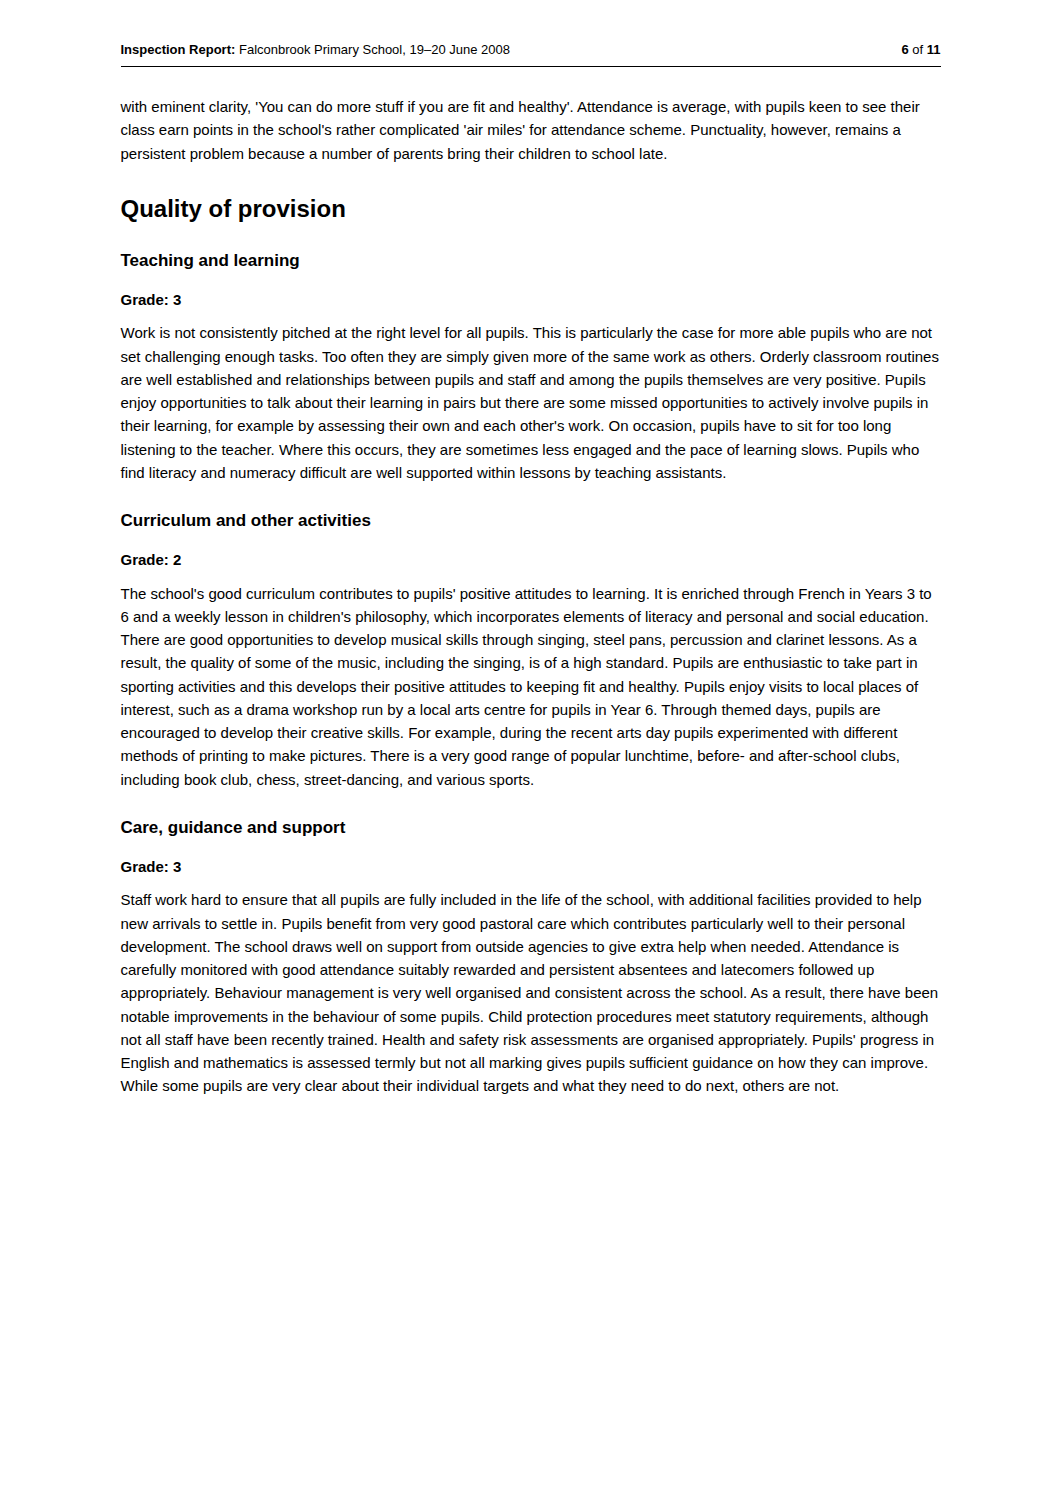Inspection Report: Falconbrook Primary School, 19–20 June 2008
6 of 11
with eminent clarity, 'You can do more stuff if you are fit and healthy'. Attendance is average, with pupils keen to see their class earn points in the school's rather complicated 'air miles' for attendance scheme. Punctuality, however, remains a persistent problem because a number of parents bring their children to school late.
Quality of provision
Teaching and learning
Grade: 3
Work is not consistently pitched at the right level for all pupils. This is particularly the case for more able pupils who are not set challenging enough tasks. Too often they are simply given more of the same work as others. Orderly classroom routines are well established and relationships between pupils and staff and among the pupils themselves are very positive. Pupils enjoy opportunities to talk about their learning in pairs but there are some missed opportunities to actively involve pupils in their learning, for example by assessing their own and each other's work. On occasion, pupils have to sit for too long listening to the teacher. Where this occurs, they are sometimes less engaged and the pace of learning slows. Pupils who find literacy and numeracy difficult are well supported within lessons by teaching assistants.
Curriculum and other activities
Grade: 2
The school's good curriculum contributes to pupils' positive attitudes to learning. It is enriched through French in Years 3 to 6 and a weekly lesson in children's philosophy, which incorporates elements of literacy and personal and social education. There are good opportunities to develop musical skills through singing, steel pans, percussion and clarinet lessons. As a result, the quality of some of the music, including the singing, is of a high standard. Pupils are enthusiastic to take part in sporting activities and this develops their positive attitudes to keeping fit and healthy. Pupils enjoy visits to local places of interest, such as a drama workshop run by a local arts centre for pupils in Year 6. Through themed days, pupils are encouraged to develop their creative skills. For example, during the recent arts day pupils experimented with different methods of printing to make pictures. There is a very good range of popular lunchtime, before- and after-school clubs, including book club, chess, street-dancing, and various sports.
Care, guidance and support
Grade: 3
Staff work hard to ensure that all pupils are fully included in the life of the school, with additional facilities provided to help new arrivals to settle in. Pupils benefit from very good pastoral care which contributes particularly well to their personal development. The school draws well on support from outside agencies to give extra help when needed. Attendance is carefully monitored with good attendance suitably rewarded and persistent absentees and latecomers followed up appropriately. Behaviour management is very well organised and consistent across the school. As a result, there have been notable improvements in the behaviour of some pupils. Child protection procedures meet statutory requirements, although not all staff have been recently trained. Health and safety risk assessments are organised appropriately. Pupils' progress in English and mathematics is assessed termly but not all marking gives pupils sufficient guidance on how they can improve. While some pupils are very clear about their individual targets and what they need to do next, others are not.